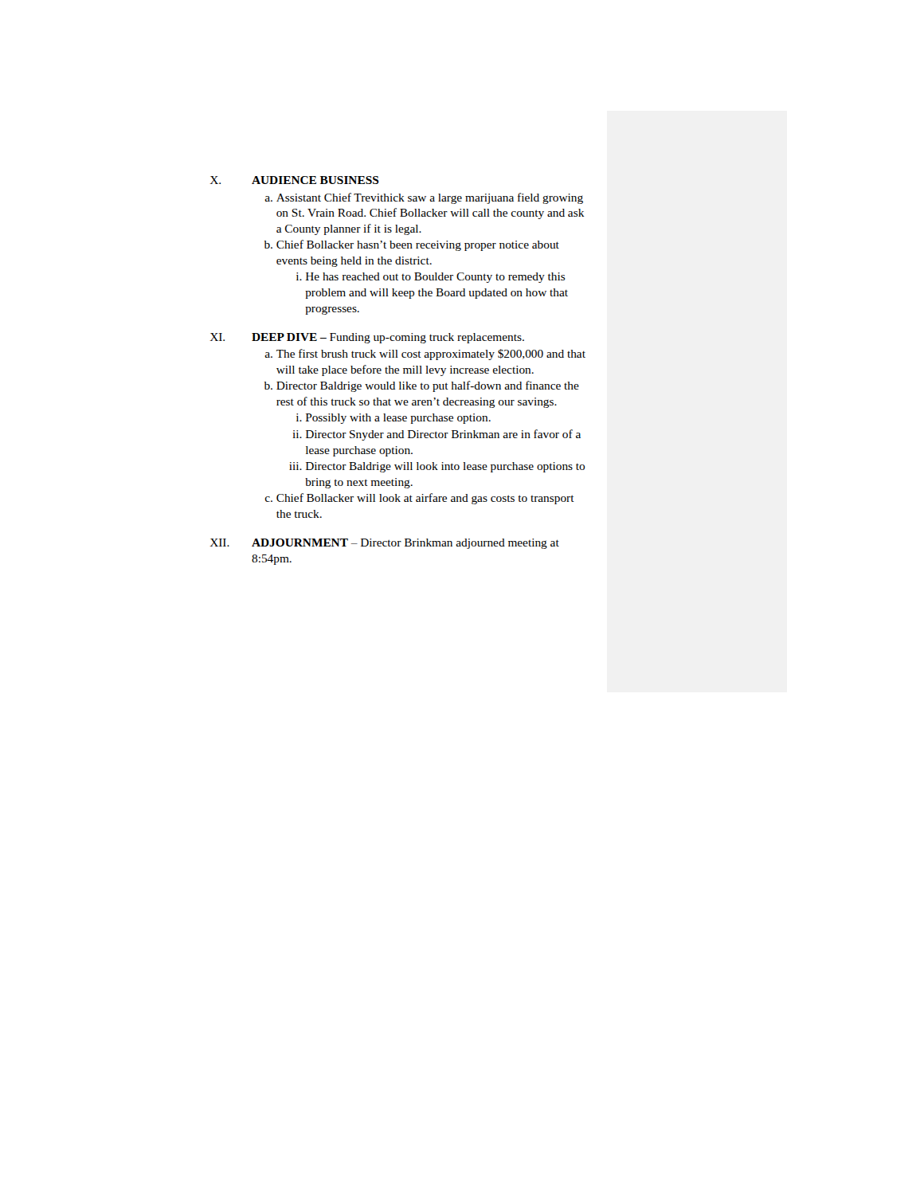X.
AUDIENCE BUSINESS
Assistant Chief Trevithick saw a large marijuana field growing on St. Vrain Road. Chief Bollacker will call the county and ask a County planner if it is legal.
Chief Bollacker hasn’t been receiving proper notice about events being held in the district.
He has reached out to Boulder County to remedy this problem and will keep the Board updated on how that progresses.
XI.
DEEP DIVE – Funding up-coming truck replacements.
The first brush truck will cost approximately $200,000 and that will take place before the mill levy increase election.
Director Baldrige would like to put half-down and finance the rest of this truck so that we aren’t decreasing our savings.
Possibly with a lease purchase option.
Director Snyder and Director Brinkman are in favor of a lease purchase option.
Director Baldrige will look into lease purchase options to bring to next meeting.
Chief Bollacker will look at airfare and gas costs to transport the truck.
XII.
ADJOURNMENT – Director Brinkman adjourned meeting at 8:54pm.